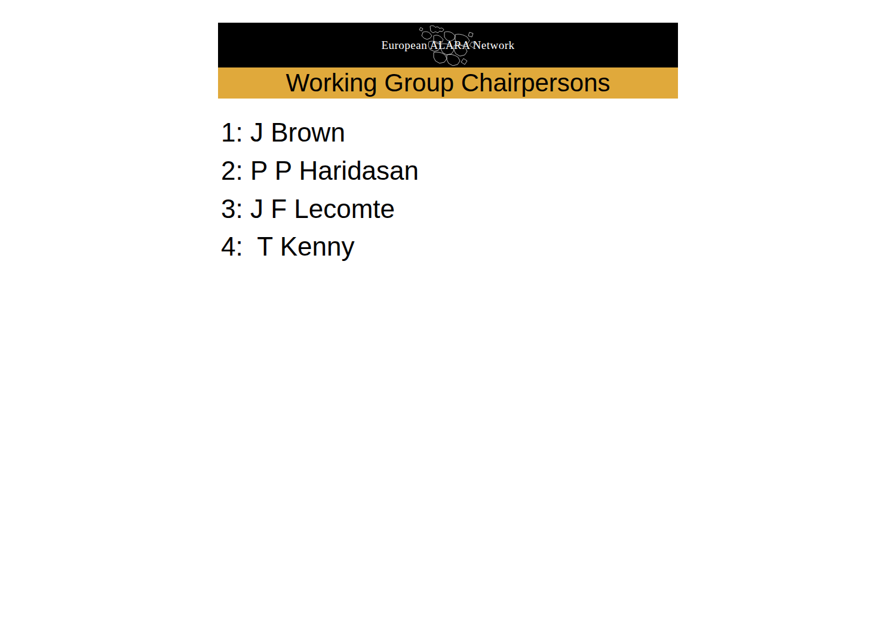European ALARA Network
Working Group Chairpersons
1: J Brown
2: P P Haridasan
3: J F Lecomte
4: T Kenny